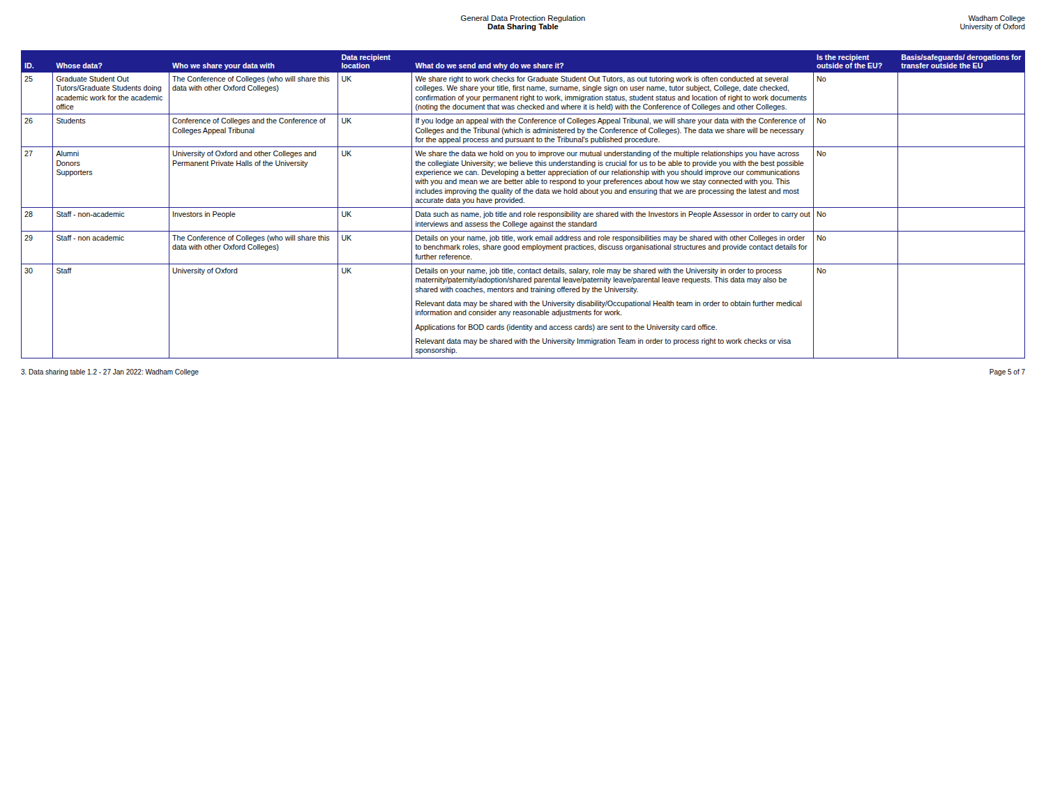General Data Protection Regulation
Data Sharing Table
Wadham College
University of Oxford
| ID. | Whose data? | Who we share your data with | Data recipient location | What do we send and why do we share it? | Is the recipient outside of the EU? | Basis/safeguards/ derogations for transfer outside the EU |
| --- | --- | --- | --- | --- | --- | --- |
| 25 | Graduate Student Out Tutors/Graduate Students doing academic work for the academic office | The Conference of Colleges (who will share this data with other Oxford Colleges) | UK | We share right to work checks for Graduate Student Out Tutors, as out tutoring work is often conducted at several colleges. We share your title, first name, surname, single sign on user name, tutor subject, College, date checked, confirmation of your permanent right to work, immigration status, student status and location of right to work documents (noting the document that was checked and where it is held) with the Conference of Colleges and other Colleges. | No | |
| 26 | Students | Conference of Colleges and the Conference of Colleges Appeal Tribunal | UK | If you lodge an appeal with the Conference of Colleges Appeal Tribunal, we will share your data with the Conference of Colleges and the Tribunal (which is administered by the Conference of Colleges). The data we share will be necessary for the appeal process and pursuant to the Tribunal's published procedure. | No | |
| 27 | Alumni Donors Supporters | University of Oxford and other Colleges and Permanent Private Halls of the University | UK | We share the data we hold on you to improve our mutual understanding of the multiple relationships you have across the collegiate University; we believe this understanding is crucial for us to be able to provide you with the best possible experience we can. Developing a better appreciation of our relationship with you should improve our communications with you and mean we are better able to respond to your preferences about how we stay connected with you. This includes improving the quality of the data we hold about you and ensuring that we are processing the latest and most accurate data you have provided. | No | |
| 28 | Staff - non-academic | Investors in People | UK | Data such as name, job title and role responsibility are shared with the Investors in People Assessor in order to carry out interviews and assess the College against the standard | No | |
| 29 | Staff - non academic | The Conference of Colleges (who will share this data with other Oxford Colleges) | UK | Details on your name, job title, work email address and role responsibilities may be shared with other Colleges in order to benchmark roles, share good employment practices, discuss organisational structures and provide contact details for further reference. | No | |
| 30 | Staff | University of Oxford | UK | Details on your name, job title, contact details, salary, role may be shared with the University in order to process maternity/paternity/adoption/shared parental leave/paternity leave/parental leave requests. This data may also be shared with coaches, mentors and training offered by the University. Relevant data may be shared with the University disability/Occupational Health team in order to obtain further medical information and consider any reasonable adjustments for work. Applications for BOD cards (identity and access cards) are sent to the University card office. Relevant data may be shared with the University Immigration Team in order to process right to work checks or visa sponsorship. | No | |
3. Data sharing table 1.2 - 27 Jan 2022: Wadham College Page 5 of 7